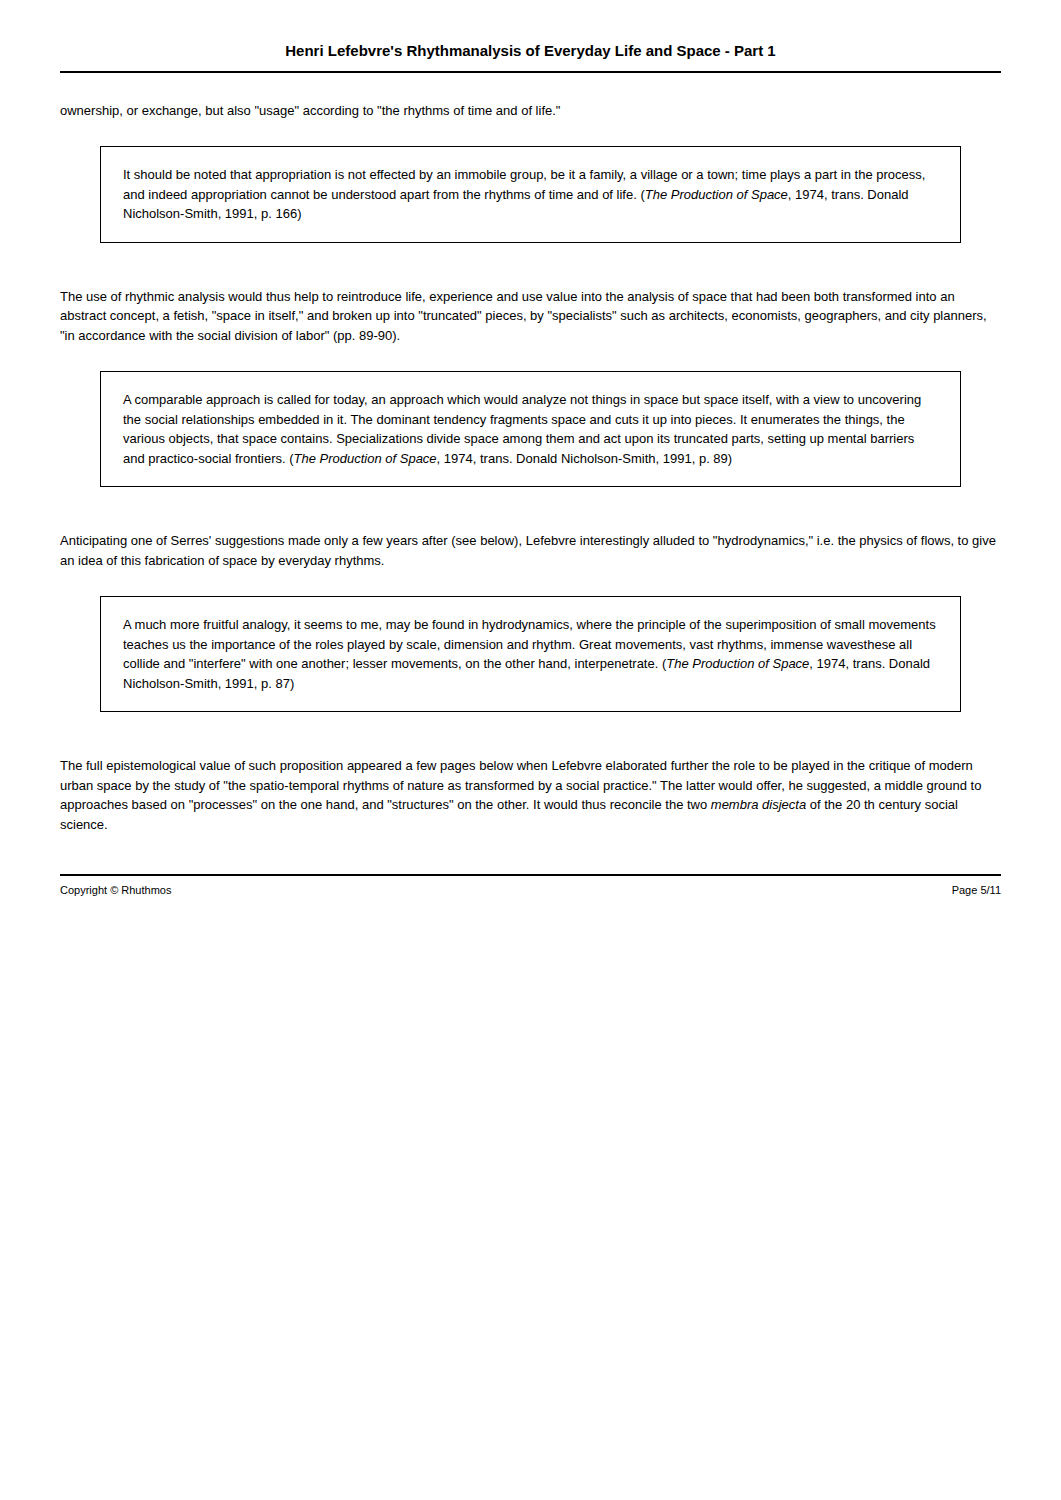Henri Lefebvre's Rhythmanalysis of Everyday Life and Space - Part 1
ownership, or exchange, but also "usage" according to "the rhythms of time and of life."
It should be noted that appropriation is not effected by an immobile group, be it a family, a village or a town; time plays a part in the process, and indeed appropriation cannot be understood apart from the rhythms of time and of life. (The Production of Space, 1974, trans. Donald Nicholson-Smith, 1991, p. 166)
The use of rhythmic analysis would thus help to reintroduce life, experience and use value into the analysis of space that had been both transformed into an abstract concept, a fetish, "space in itself," and broken up into "truncated" pieces, by "specialists" such as architects, economists, geographers, and city planners, "in accordance with the social division of labor" (pp. 89-90).
A comparable approach is called for today, an approach which would analyze not things in space but space itself, with a view to uncovering the social relationships embedded in it. The dominant tendency fragments space and cuts it up into pieces. It enumerates the things, the various objects, that space contains. Specializations divide space among them and act upon its truncated parts, setting up mental barriers and practico-social frontiers. (The Production of Space, 1974, trans. Donald Nicholson-Smith, 1991, p. 89)
Anticipating one of Serres' suggestions made only a few years after (see below), Lefebvre interestingly alluded to "hydrodynamics," i.e. the physics of flows, to give an idea of this fabrication of space by everyday rhythms.
A much more fruitful analogy, it seems to me, may be found in hydrodynamics, where the principle of the superimposition of small movements teaches us the importance of the roles played by scale, dimension and rhythm. Great movements, vast rhythms, immense wavesthese all collide and "interfere" with one another; lesser movements, on the other hand, interpenetrate. (The Production of Space, 1974, trans. Donald Nicholson-Smith, 1991, p. 87)
The full epistemological value of such proposition appeared a few pages below when Lefebvre elaborated further the role to be played in the critique of modern urban space by the study of "the spatio-temporal rhythms of nature as transformed by a social practice." The latter would offer, he suggested, a middle ground to approaches based on "processes" on the one hand, and "structures" on the other. It would thus reconcile the two membra disjecta of the 20 th century social science.
Copyright © Rhuthmos Page 5/11